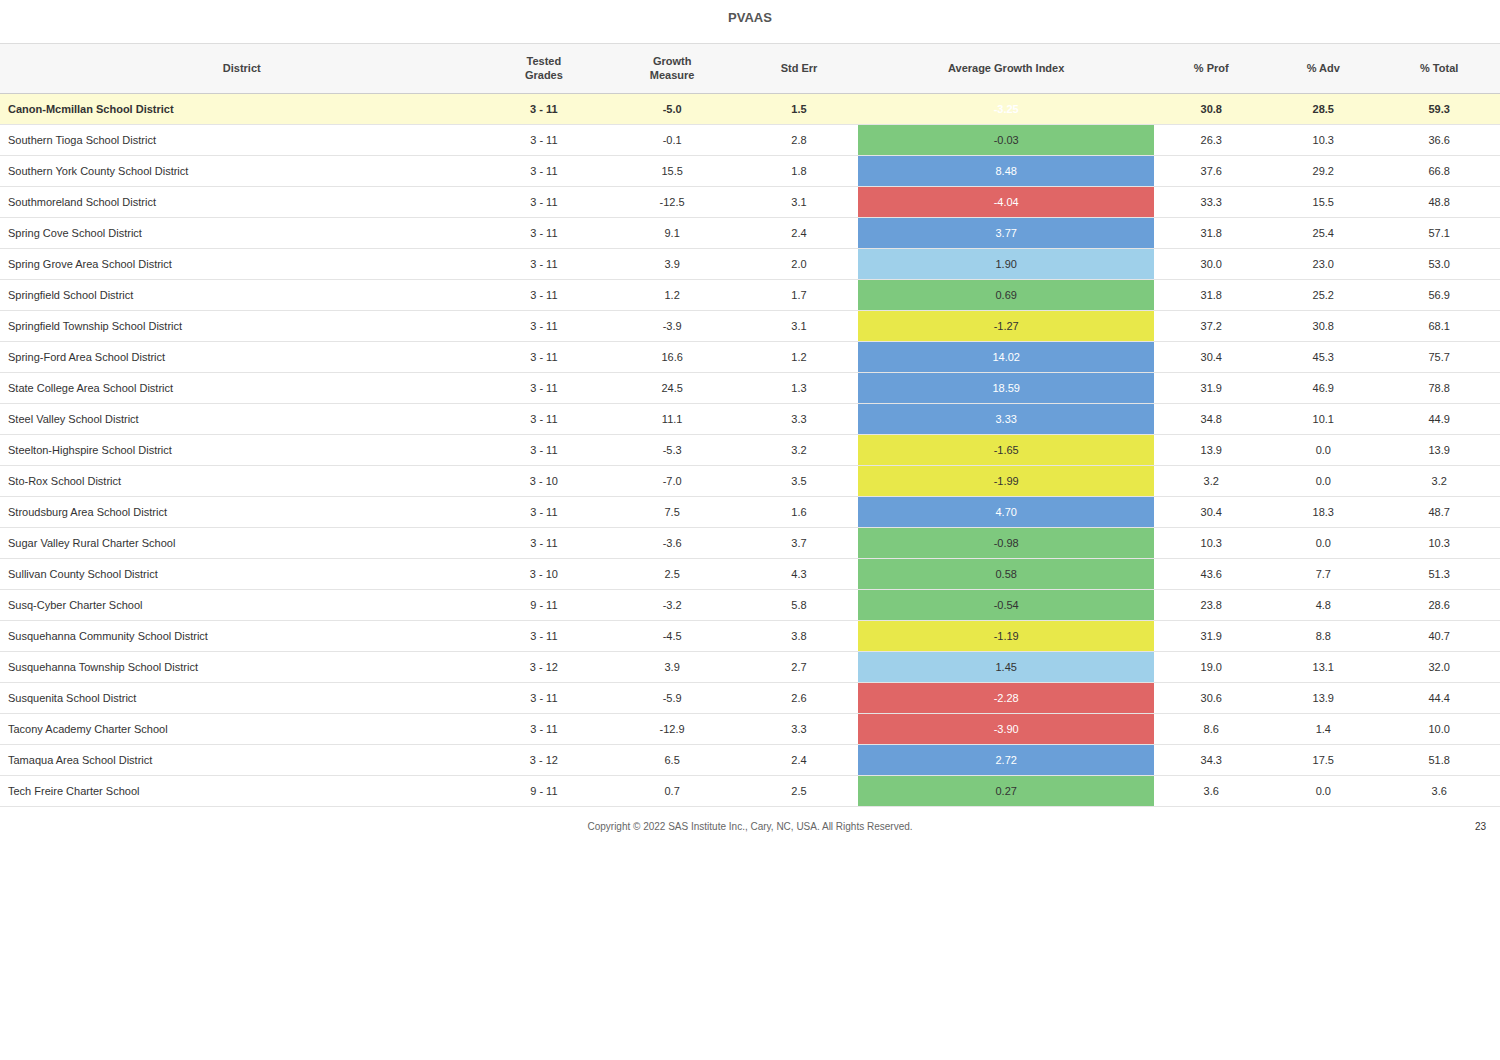PVAAS
| District | Tested Grades | Growth Measure | Std Err | Average Growth Index | % Prof | % Adv | % Total |
| --- | --- | --- | --- | --- | --- | --- | --- |
| Canon-Mcmillan School District | 3 - 11 | -5.0 | 1.5 | -3.25 | 30.8 | 28.5 | 59.3 |
| Southern Tioga School District | 3 - 11 | -0.1 | 2.8 | -0.03 | 26.3 | 10.3 | 36.6 |
| Southern York County School District | 3 - 11 | 15.5 | 1.8 | 8.48 | 37.6 | 29.2 | 66.8 |
| Southmoreland School District | 3 - 11 | -12.5 | 3.1 | -4.04 | 33.3 | 15.5 | 48.8 |
| Spring Cove School District | 3 - 11 | 9.1 | 2.4 | 3.77 | 31.8 | 25.4 | 57.1 |
| Spring Grove Area School District | 3 - 11 | 3.9 | 2.0 | 1.90 | 30.0 | 23.0 | 53.0 |
| Springfield School District | 3 - 11 | 1.2 | 1.7 | 0.69 | 31.8 | 25.2 | 56.9 |
| Springfield Township School District | 3 - 11 | -3.9 | 3.1 | -1.27 | 37.2 | 30.8 | 68.1 |
| Spring-Ford Area School District | 3 - 11 | 16.6 | 1.2 | 14.02 | 30.4 | 45.3 | 75.7 |
| State College Area School District | 3 - 11 | 24.5 | 1.3 | 18.59 | 31.9 | 46.9 | 78.8 |
| Steel Valley School District | 3 - 11 | 11.1 | 3.3 | 3.33 | 34.8 | 10.1 | 44.9 |
| Steelton-Highspire School District | 3 - 11 | -5.3 | 3.2 | -1.65 | 13.9 | 0.0 | 13.9 |
| Sto-Rox School District | 3 - 10 | -7.0 | 3.5 | -1.99 | 3.2 | 0.0 | 3.2 |
| Stroudsburg Area School District | 3 - 11 | 7.5 | 1.6 | 4.70 | 30.4 | 18.3 | 48.7 |
| Sugar Valley Rural Charter School | 3 - 11 | -3.6 | 3.7 | -0.98 | 10.3 | 0.0 | 10.3 |
| Sullivan County School District | 3 - 10 | 2.5 | 4.3 | 0.58 | 43.6 | 7.7 | 51.3 |
| Susq-Cyber Charter School | 9 - 11 | -3.2 | 5.8 | -0.54 | 23.8 | 4.8 | 28.6 |
| Susquehanna Community School District | 3 - 11 | -4.5 | 3.8 | -1.19 | 31.9 | 8.8 | 40.7 |
| Susquehanna Township School District | 3 - 12 | 3.9 | 2.7 | 1.45 | 19.0 | 13.1 | 32.0 |
| Susquenita School District | 3 - 11 | -5.9 | 2.6 | -2.28 | 30.6 | 13.9 | 44.4 |
| Tacony Academy Charter School | 3 - 11 | -12.9 | 3.3 | -3.90 | 8.6 | 1.4 | 10.0 |
| Tamaqua Area School District | 3 - 12 | 6.5 | 2.4 | 2.72 | 34.3 | 17.5 | 51.8 |
| Tech Freire Charter School | 9 - 11 | 0.7 | 2.5 | 0.27 | 3.6 | 0.0 | 3.6 |
Copyright © 2022 SAS Institute Inc., Cary, NC, USA. All Rights Reserved. 23